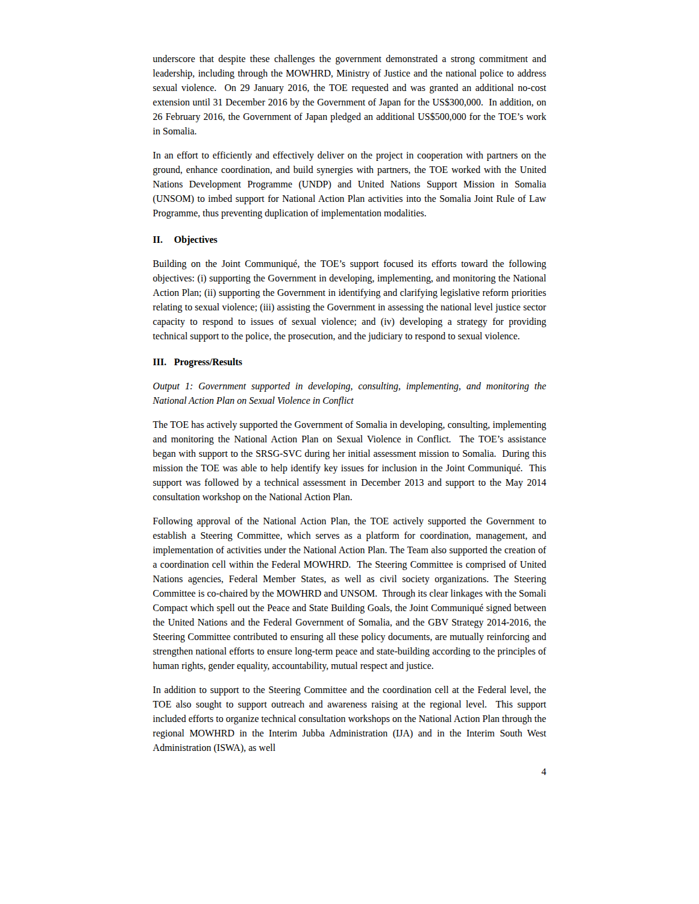underscore that despite these challenges the government demonstrated a strong commitment and leadership, including through the MOWHRD, Ministry of Justice and the national police to address sexual violence. On 29 January 2016, the TOE requested and was granted an additional no-cost extension until 31 December 2016 by the Government of Japan for the US$300,000. In addition, on 26 February 2016, the Government of Japan pledged an additional US$500,000 for the TOE’s work in Somalia.
In an effort to efficiently and effectively deliver on the project in cooperation with partners on the ground, enhance coordination, and build synergies with partners, the TOE worked with the United Nations Development Programme (UNDP) and United Nations Support Mission in Somalia (UNSOM) to imbed support for National Action Plan activities into the Somalia Joint Rule of Law Programme, thus preventing duplication of implementation modalities.
II. Objectives
Building on the Joint Communiqué, the TOE’s support focused its efforts toward the following objectives: (i) supporting the Government in developing, implementing, and monitoring the National Action Plan; (ii) supporting the Government in identifying and clarifying legislative reform priorities relating to sexual violence; (iii) assisting the Government in assessing the national level justice sector capacity to respond to issues of sexual violence; and (iv) developing a strategy for providing technical support to the police, the prosecution, and the judiciary to respond to sexual violence.
III. Progress/Results
Output 1: Government supported in developing, consulting, implementing, and monitoring the National Action Plan on Sexual Violence in Conflict
The TOE has actively supported the Government of Somalia in developing, consulting, implementing and monitoring the National Action Plan on Sexual Violence in Conflict. The TOE’s assistance began with support to the SRSG-SVC during her initial assessment mission to Somalia. During this mission the TOE was able to help identify key issues for inclusion in the Joint Communiqué. This support was followed by a technical assessment in December 2013 and support to the May 2014 consultation workshop on the National Action Plan.
Following approval of the National Action Plan, the TOE actively supported the Government to establish a Steering Committee, which serves as a platform for coordination, management, and implementation of activities under the National Action Plan. The Team also supported the creation of a coordination cell within the Federal MOWHRD. The Steering Committee is comprised of United Nations agencies, Federal Member States, as well as civil society organizations. The Steering Committee is co-chaired by the MOWHRD and UNSOM. Through its clear linkages with the Somali Compact which spell out the Peace and State Building Goals, the Joint Communiqué signed between the United Nations and the Federal Government of Somalia, and the GBV Strategy 2014-2016, the Steering Committee contributed to ensuring all these policy documents, are mutually reinforcing and strengthen national efforts to ensure long-term peace and state-building according to the principles of human rights, gender equality, accountability, mutual respect and justice.
In addition to support to the Steering Committee and the coordination cell at the Federal level, the TOE also sought to support outreach and awareness raising at the regional level. This support included efforts to organize technical consultation workshops on the National Action Plan through the regional MOWHRD in the Interim Jubba Administration (IJA) and in the Interim South West Administration (ISWA), as well
4